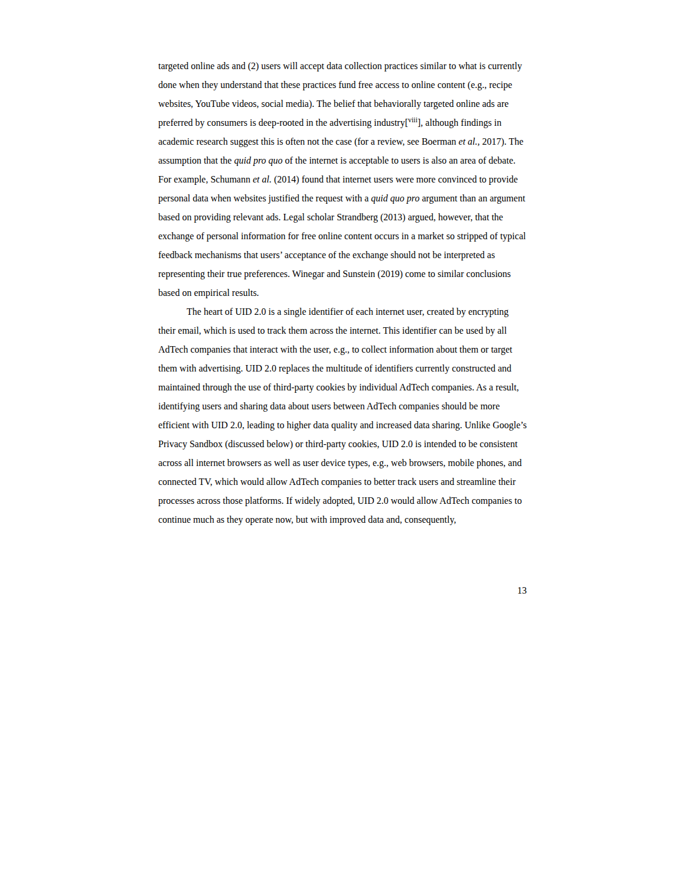targeted online ads and (2) users will accept data collection practices similar to what is currently done when they understand that these practices fund free access to online content (e.g., recipe websites, YouTube videos, social media). The belief that behaviorally targeted online ads are preferred by consumers is deep-rooted in the advertising industry[viii], although findings in academic research suggest this is often not the case (for a review, see Boerman et al., 2017). The assumption that the quid pro quo of the internet is acceptable to users is also an area of debate. For example, Schumann et al. (2014) found that internet users were more convinced to provide personal data when websites justified the request with a quid quo pro argument than an argument based on providing relevant ads. Legal scholar Strandberg (2013) argued, however, that the exchange of personal information for free online content occurs in a market so stripped of typical feedback mechanisms that users’ acceptance of the exchange should not be interpreted as representing their true preferences. Winegar and Sunstein (2019) come to similar conclusions based on empirical results.
The heart of UID 2.0 is a single identifier of each internet user, created by encrypting their email, which is used to track them across the internet. This identifier can be used by all AdTech companies that interact with the user, e.g., to collect information about them or target them with advertising. UID 2.0 replaces the multitude of identifiers currently constructed and maintained through the use of third-party cookies by individual AdTech companies. As a result, identifying users and sharing data about users between AdTech companies should be more efficient with UID 2.0, leading to higher data quality and increased data sharing. Unlike Google’s Privacy Sandbox (discussed below) or third-party cookies, UID 2.0 is intended to be consistent across all internet browsers as well as user device types, e.g., web browsers, mobile phones, and connected TV, which would allow AdTech companies to better track users and streamline their processes across those platforms. If widely adopted, UID 2.0 would allow AdTech companies to continue much as they operate now, but with improved data and, consequently,
13